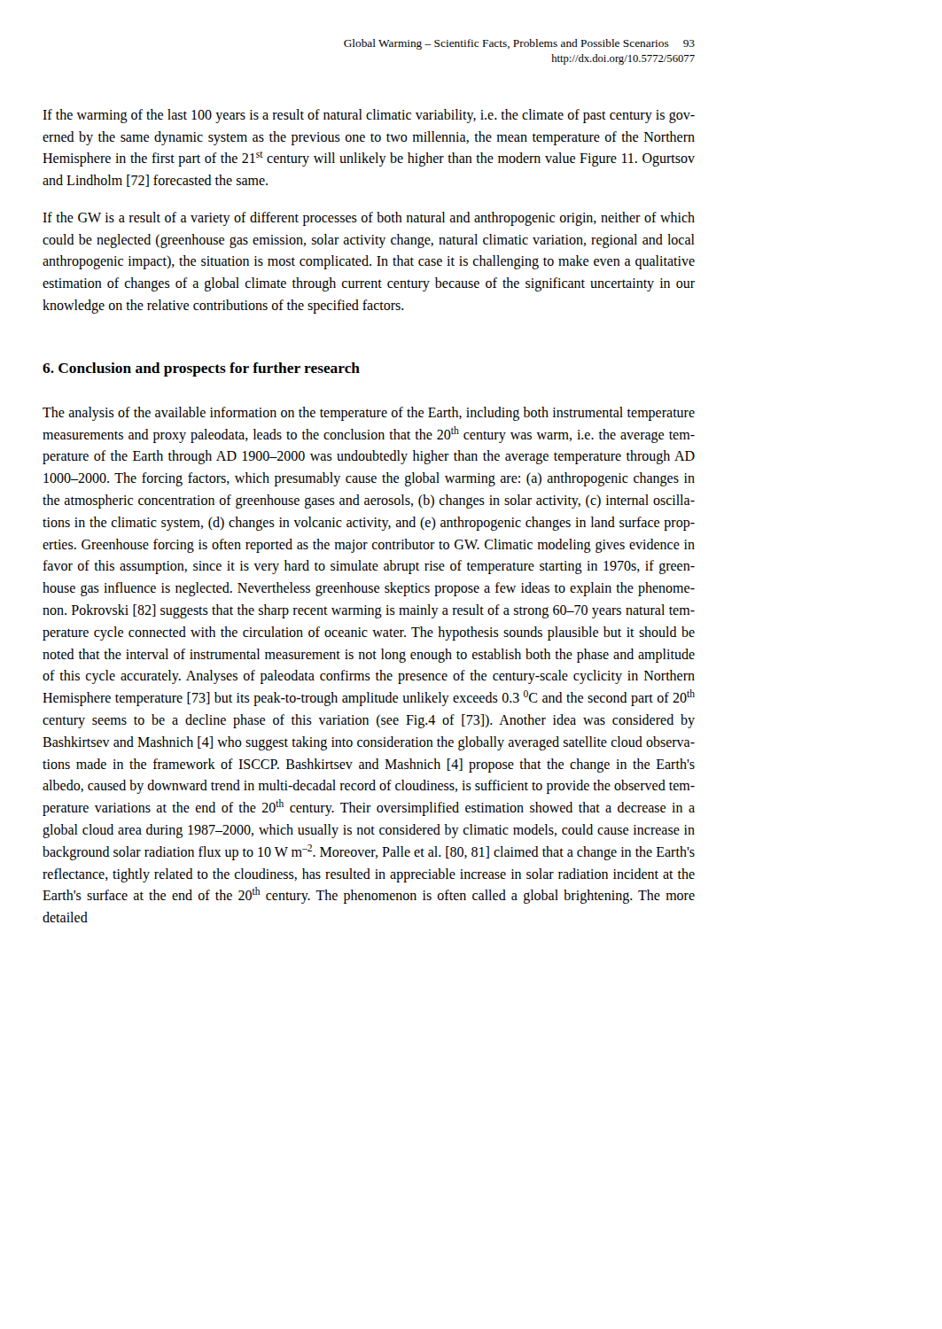Global Warming – Scientific Facts, Problems and Possible Scenarios93 http://dx.doi.org/10.5772/56077
If the warming of the last 100 years is a result of natural climatic variability, i.e. the climate of past century is governed by the same dynamic system as the previous one to two millennia, the mean temperature of the Northern Hemisphere in the first part of the 21st century will unlikely be higher than the modern value Figure 11. Ogurtsov and Lindholm [72] forecasted the same.
If the GW is a result of a variety of different processes of both natural and anthropogenic origin, neither of which could be neglected (greenhouse gas emission, solar activity change, natural climatic variation, regional and local anthropogenic impact), the situation is most complicated. In that case it is challenging to make even a qualitative estimation of changes of a global climate through current century because of the significant uncertainty in our knowledge on the relative contributions of the specified factors.
6. Conclusion and prospects for further research
The analysis of the available information on the temperature of the Earth, including both instrumental temperature measurements and proxy paleodata, leads to the conclusion that the 20th century was warm, i.e. the average temperature of the Earth through AD 1900–2000 was undoubtedly higher than the average temperature through AD 1000–2000. The forcing factors, which presumably cause the global warming are: (a) anthropogenic changes in the atmospheric concentration of greenhouse gases and aerosols, (b) changes in solar activity, (c) internal oscillations in the climatic system, (d) changes in volcanic activity, and (e) anthropogenic changes in land surface properties. Greenhouse forcing is often reported as the major contributor to GW. Climatic modeling gives evidence in favor of this assumption, since it is very hard to simulate abrupt rise of temperature starting in 1970s, if greenhouse gas influence is neglected. Nevertheless greenhouse skeptics propose a few ideas to explain the phenomenon. Pokrovski [82] suggests that the sharp recent warming is mainly a result of a strong 60–70 years natural temperature cycle connected with the circulation of oceanic water. The hypothesis sounds plausible but it should be noted that the interval of instrumental measurement is not long enough to establish both the phase and amplitude of this cycle accurately. Analyses of paleodata confirms the presence of the century-scale cyclicity in Northern Hemisphere temperature [73] but its peak-to-trough amplitude unlikely exceeds 0.3 0C and the second part of 20th century seems to be a decline phase of this variation (see Fig.4 of [73]). Another idea was considered by Bashkirtsev and Mashnich [4] who suggest taking into consideration the globally averaged satellite cloud observations made in the framework of ISCCP. Bashkirtsev and Mashnich [4] propose that the change in the Earth's albedo, caused by downward trend in multi-decadal record of cloudiness, is sufficient to provide the observed temperature variations at the end of the 20th century. Their oversimplified estimation showed that a decrease in a global cloud area during 1987–2000, which usually is not considered by climatic models, could cause increase in background solar radiation flux up to 10 W m–2. Moreover, Palle et al. [80, 81] claimed that a change in the Earth's reflectance, tightly related to the cloudiness, has resulted in appreciable increase in solar radiation incident at the Earth's surface at the end of the 20th century. The phenomenon is often called a global brightening. The more detailed